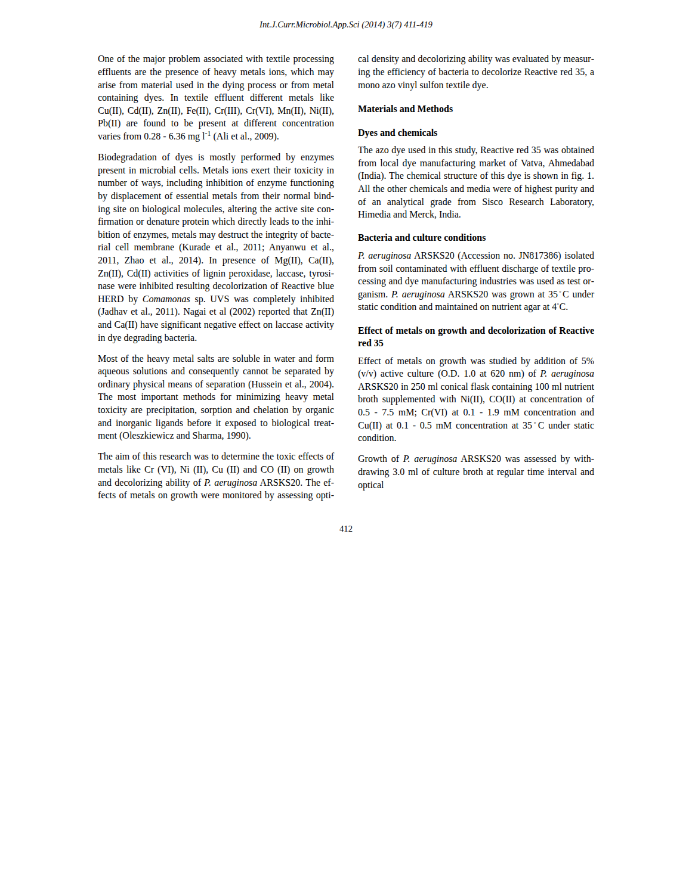Int.J.Curr.Microbiol.App.Sci (2014) 3(7) 411-419
One of the major problem associated with textile processing effluents are the presence of heavy metals ions, which may arise from material used in the dying process or from metal containing dyes. In textile effluent different metals like Cu(II), Cd(II), Zn(II), Fe(II), Cr(III), Cr(VI), Mn(II), Ni(II), Pb(II) are found to be present at different concentration varies from 0.28 - 6.36 mg l-1 (Ali et al., 2009).
Biodegradation of dyes is mostly performed by enzymes present in microbial cells. Metals ions exert their toxicity in number of ways, including inhibition of enzyme functioning by displacement of essential metals from their normal binding site on biological molecules, altering the active site confirmation or denature protein which directly leads to the inhibition of enzymes, metals may destruct the integrity of bacterial cell membrane (Kurade et al., 2011; Anyanwu et al., 2011, Zhao et al., 2014). In presence of Mg(II), Ca(II), Zn(II), Cd(II) activities of lignin peroxidase, laccase, tyrosinase were inhibited resulting decolorization of Reactive blue HERD by Comamonas sp. UVS was completely inhibited (Jadhav et al., 2011). Nagai et al (2002) reported that Zn(II) and Ca(II) have significant negative effect on laccase activity in dye degrading bacteria.
Most of the heavy metal salts are soluble in water and form aqueous solutions and consequently cannot be separated by ordinary physical means of separation (Hussein et al., 2004). The most important methods for minimizing heavy metal toxicity are precipitation, sorption and chelation by organic and inorganic ligands before it exposed to biological treatment (Oleszkiewicz and Sharma, 1990).
The aim of this research was to determine the toxic effects of metals like Cr (VI), Ni (II), Cu (II) and CO (II) on growth and decolorizing ability of P. aeruginosa ARSKS20. The effects of metals on growth were monitored by assessing optical density and decolorizing ability was evaluated by measuring the efficiency of bacteria to decolorize Reactive red 35, a mono azo vinyl sulfon textile dye.
Materials and Methods
Dyes and chemicals
The azo dye used in this study, Reactive red 35 was obtained from local dye manufacturing market of Vatva, Ahmedabad (India). The chemical structure of this dye is shown in fig. 1. All the other chemicals and media were of highest purity and of an analytical grade from Sisco Research Laboratory, Himedia and Merck, India.
Bacteria and culture conditions
P. aeruginosa ARSKS20 (Accession no. JN817386) isolated from soil contaminated with effluent discharge of textile processing and dye manufacturing industries was used as test organism. P. aeruginosa ARSKS20 was grown at 35◦C under static condition and maintained on nutrient agar at 4◦C.
Effect of metals on growth and decolorization of Reactive red 35
Effect of metals on growth was studied by addition of 5% (v/v) active culture (O.D. 1.0 at 620 nm) of P. aeruginosa ARSKS20 in 250 ml conical flask containing 100 ml nutrient broth supplemented with Ni(II), CO(II) at concentration of 0.5 - 7.5 mM; Cr(VI) at 0.1 - 1.9 mM concentration and Cu(II) at 0.1 - 0.5 mM concentration at 35◦C under static condition.
Growth of P. aeruginosa ARSKS20 was assessed by withdrawing 3.0 ml of culture broth at regular time interval and optical
412